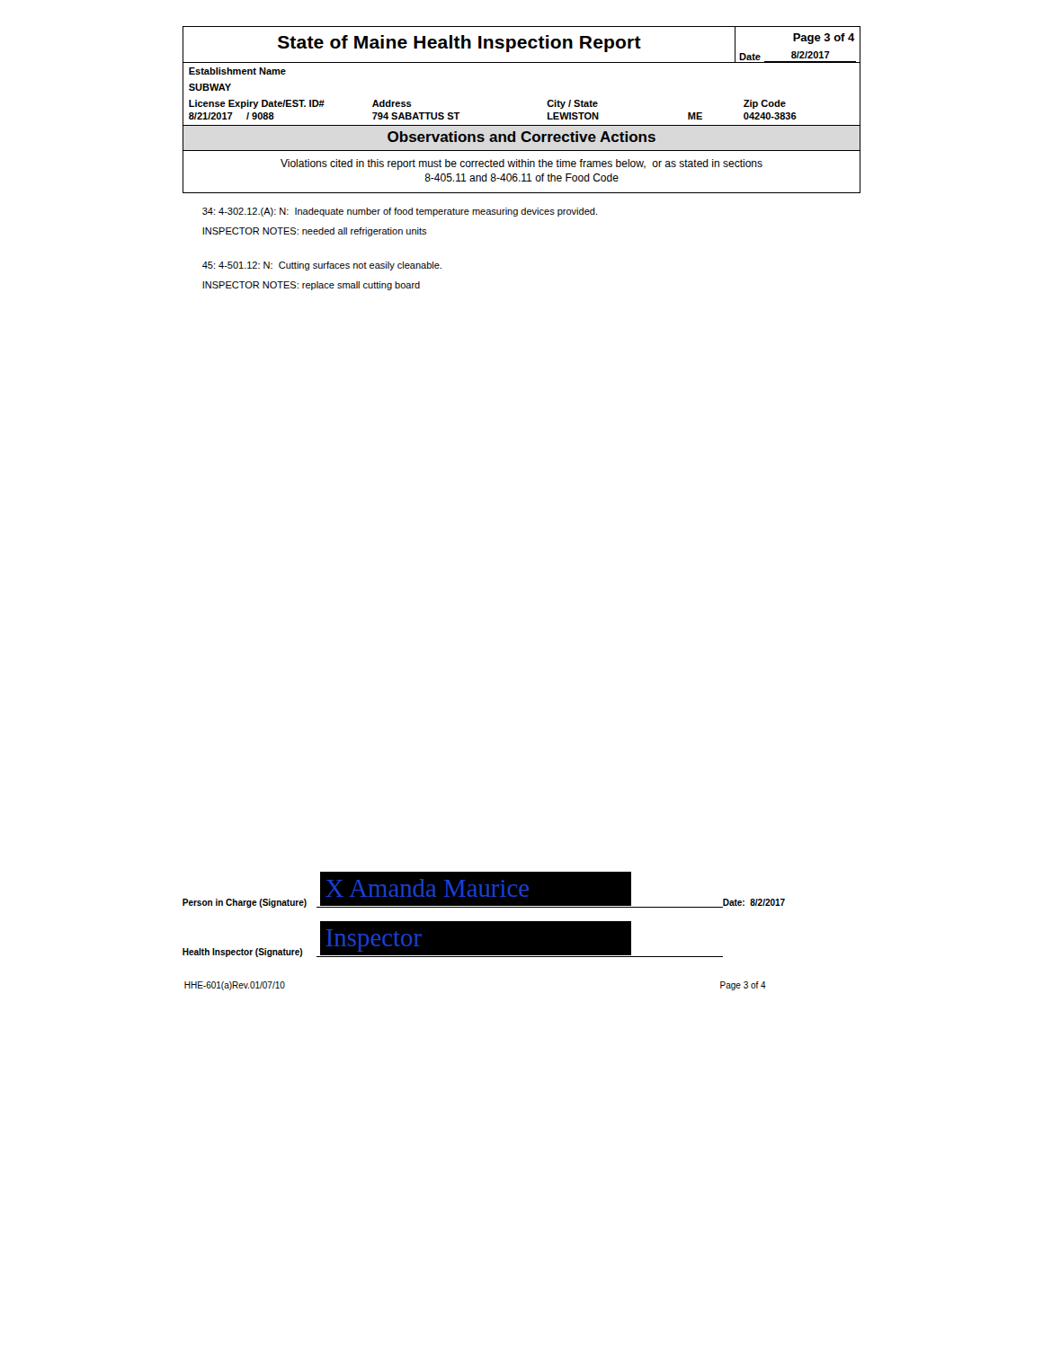State of Maine Health Inspection Report
Page 3 of 4
Date 8/2/2017
Establishment Name
SUBWAY
License Expiry Date/EST. ID#
8/21/2017 / 9088
Address
794 SABATTUS ST
City / State
LEWISTON
ME
Zip Code
04240-3836
Observations and Corrective Actions
Violations cited in this report must be corrected within the time frames below, or as stated in sections
8-405.11 and 8-406.11 of the Food Code
34: 4-302.12.(A): N: Inadequate number of food temperature measuring devices provided.
INSPECTOR NOTES: needed all refrigeration units
45: 4-501.12: N: Cutting surfaces not easily cleanable.
INSPECTOR NOTES: replace small cutting board
| Person in Charge (Signature) | | Date: 8/2/2017 |
| Health Inspector (Signature) | | |
HHE-601(a)Rev.01/07/10
Page 3 of 4